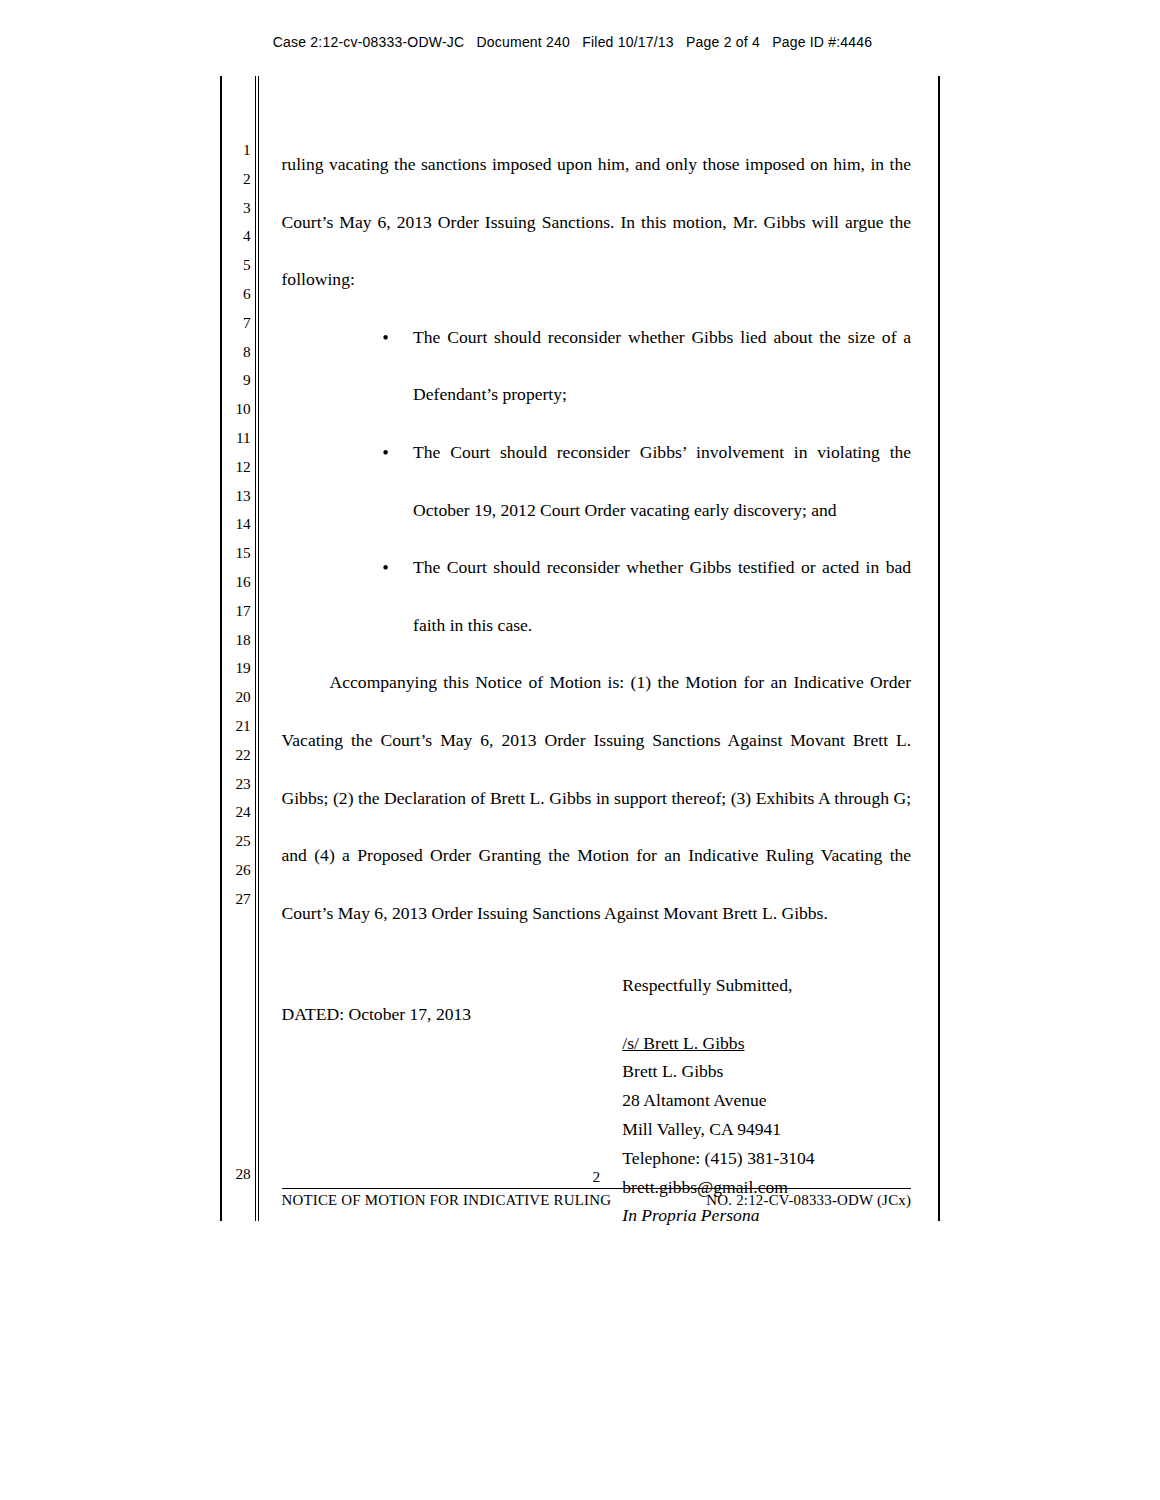Case 2:12-cv-08333-ODW-JC Document 240 Filed 10/17/13 Page 2 of 4 Page ID #:4446
1
2
3
4
5
6
7
8
9
10
11
12
13
14
15
16
17
18
19
20
21
22
23
24
25
26
27
28
ruling vacating the sanctions imposed upon him, and only those imposed on him, in the Court’s May 6, 2013 Order Issuing Sanctions. In this motion, Mr. Gibbs will argue the following:
The Court should reconsider whether Gibbs lied about the size of a Defendant’s property;
The Court should reconsider Gibbs’ involvement in violating the October 19, 2012 Court Order vacating early discovery; and
The Court should reconsider whether Gibbs testified or acted in bad faith in this case.
Accompanying this Notice of Motion is: (1) the Motion for an Indicative Order Vacating the Court’s May 6, 2013 Order Issuing Sanctions Against Movant Brett L. Gibbs; (2) the Declaration of Brett L. Gibbs in support thereof; (3) Exhibits A through G; and (4) a Proposed Order Granting the Motion for an Indicative Ruling Vacating the Court’s May 6, 2013 Order Issuing Sanctions Against Movant Brett L. Gibbs.
Respectfully Submitted,
DATED: October 17, 2013
/s/ Brett L. Gibbs
Brett L. Gibbs
28 Altamont Avenue
Mill Valley, CA 94941
Telephone: (415) 381-3104
brett.gibbs@gmail.com
In Propria Persona
2
NOTICE OF MOTION FOR INDICATIVE RULING NO. 2:12-CV-08333-ODW (JCx)